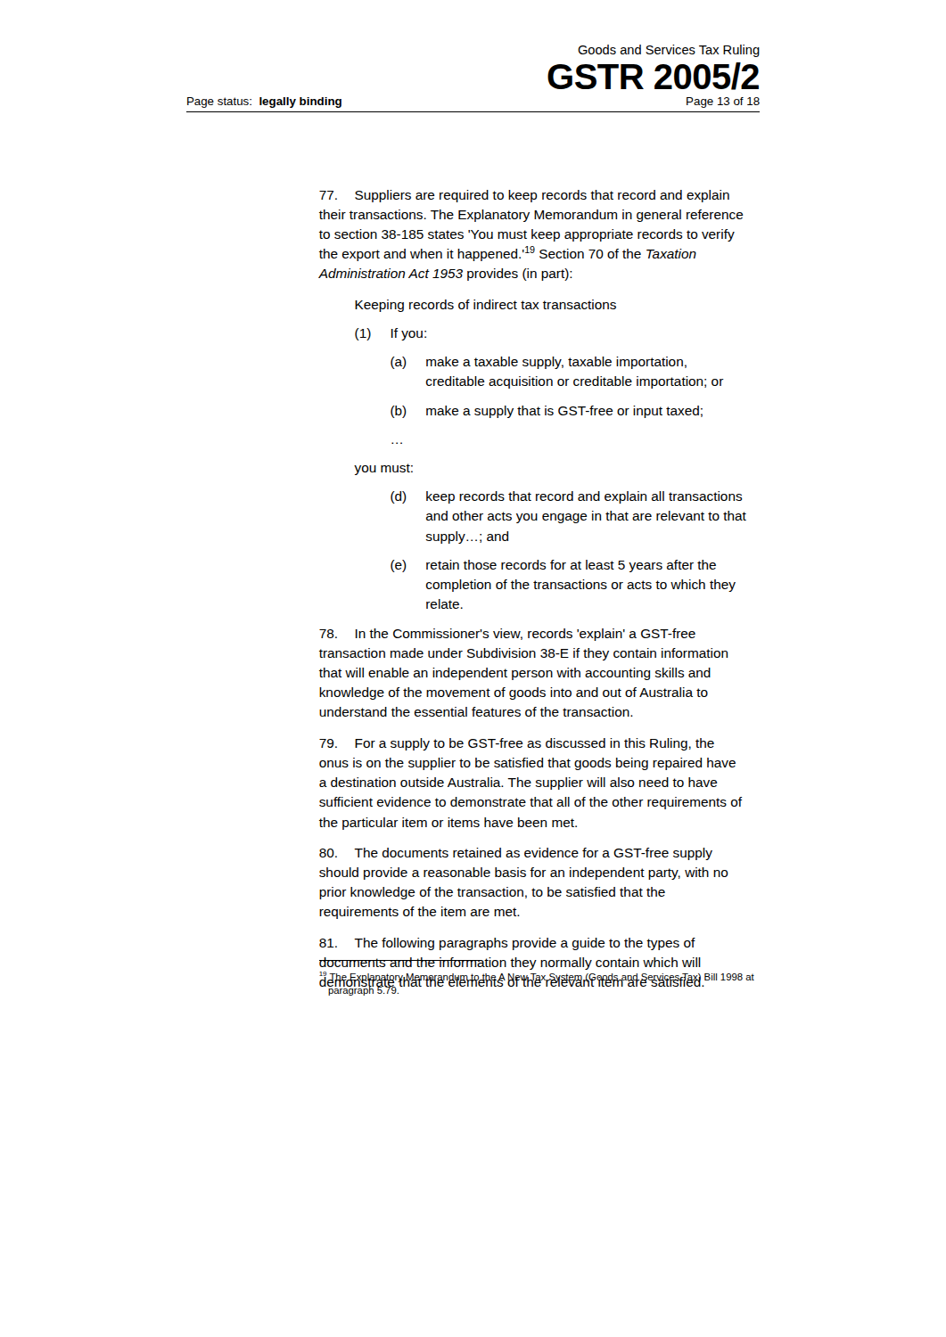Goods and Services Tax Ruling
GSTR 2005/2
Page status: legally binding Page 13 of 18
77. Suppliers are required to keep records that record and explain their transactions. The Explanatory Memorandum in general reference to section 38-185 states 'You must keep appropriate records to verify the export and when it happened.'19 Section 70 of the Taxation Administration Act 1953 provides (in part):
Keeping records of indirect tax transactions
(1)
If you:
(a)
make a taxable supply, taxable importation, creditable acquisition or creditable importation; or
(b)
make a supply that is GST-free or input taxed;
…
you must:
(d)
keep records that record and explain all transactions and other acts you engage in that are relevant to that supply…; and
(e)
retain those records for at least 5 years after the completion of the transactions or acts to which they relate.
78. In the Commissioner's view, records 'explain' a GST-free transaction made under Subdivision 38-E if they contain information that will enable an independent person with accounting skills and knowledge of the movement of goods into and out of Australia to understand the essential features of the transaction.
79. For a supply to be GST-free as discussed in this Ruling, the onus is on the supplier to be satisfied that goods being repaired have a destination outside Australia. The supplier will also need to have sufficient evidence to demonstrate that all of the other requirements of the particular item or items have been met.
80. The documents retained as evidence for a GST-free supply should provide a reasonable basis for an independent party, with no prior knowledge of the transaction, to be satisfied that the requirements of the item are met.
81. The following paragraphs provide a guide to the types of documents and the information they normally contain which will demonstrate that the elements of the relevant item are satisfied.
19 The Explanatory Memorandum to the A New Tax System (Goods and Services Tax) Bill 1998 at paragraph 5.79.